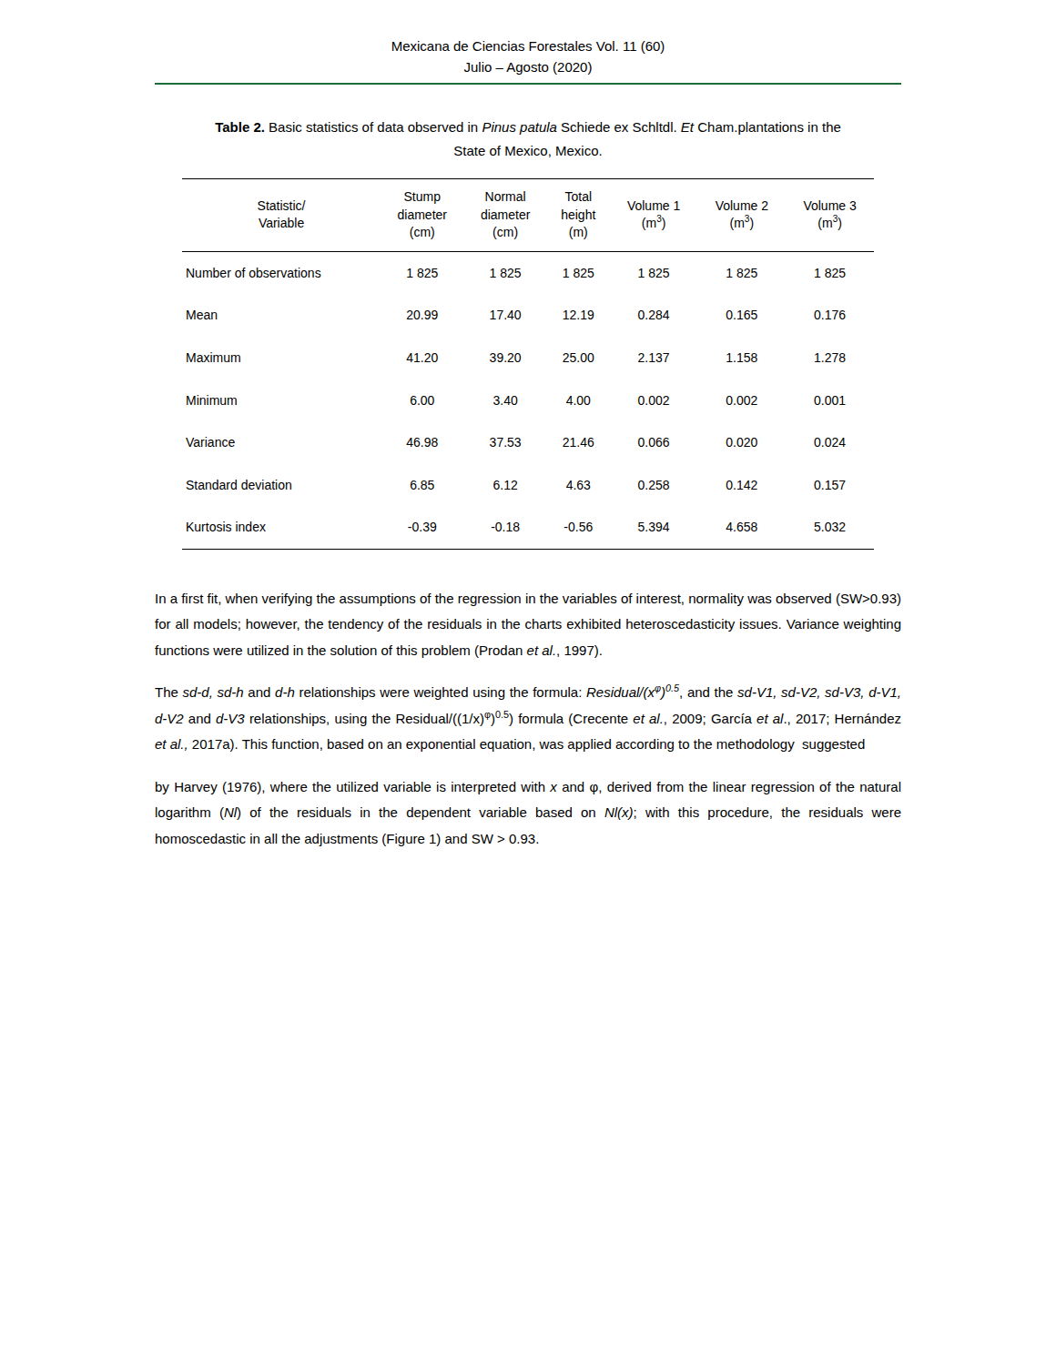Mexicana de Ciencias Forestales Vol. 11 (60)
Julio – Agosto (2020)
Table 2. Basic statistics of data observed in Pinus patula Schiede ex Schltdl. Et Cham.plantations in the State of Mexico, Mexico.
| Statistic/ Variable | Stump diameter (cm) | Normal diameter (cm) | Total height (m) | Volume 1 (m 3 ) | Volume 2 (m 3 ) | Volume 3 (m 3 ) |
| --- | --- | --- | --- | --- | --- | --- |
| Number of observations | 1 825 | 1 825 | 1 825 | 1 825 | 1 825 | 1 825 |
| Mean | 20.99 | 17.40 | 12.19 | 0.284 | 0.165 | 0.176 |
| Maximum | 41.20 | 39.20 | 25.00 | 2.137 | 1.158 | 1.278 |
| Minimum | 6.00 | 3.40 | 4.00 | 0.002 | 0.002 | 0.001 |
| Variance | 46.98 | 37.53 | 21.46 | 0.066 | 0.020 | 0.024 |
| Standard deviation | 6.85 | 6.12 | 4.63 | 0.258 | 0.142 | 0.157 |
| Kurtosis index | -0.39 | -0.18 | -0.56 | 5.394 | 4.658 | 5.032 |
In a first fit, when verifying the assumptions of the regression in the variables of interest, normality was observed (SW>0.93) for all models; however, the tendency of the residuals in the charts exhibited heteroscedasticity issues. Variance weighting functions were utilized in the solution of this problem (Prodan et al., 1997).
The sd-d, sd-h and d-h relationships were weighted using the formula: Residual/(xφ)0.5, and the sd-V1, sd-V2, sd-V3, d-V1, d-V2 and d-V3 relationships, using the Residual/((1/x)φ)0.5) formula (Crecente et al., 2009; García et al., 2017; Hernández et al., 2017a). This function, based on an exponential equation, was applied according to the methodology suggested
by Harvey (1976), where the utilized variable is interpreted with x and φ, derived from the linear regression of the natural logarithm (Nl) of the residuals in the dependent variable based on Nl(x); with this procedure, the residuals were homoscedastic in all the adjustments (Figure 1) and SW > 0.93.